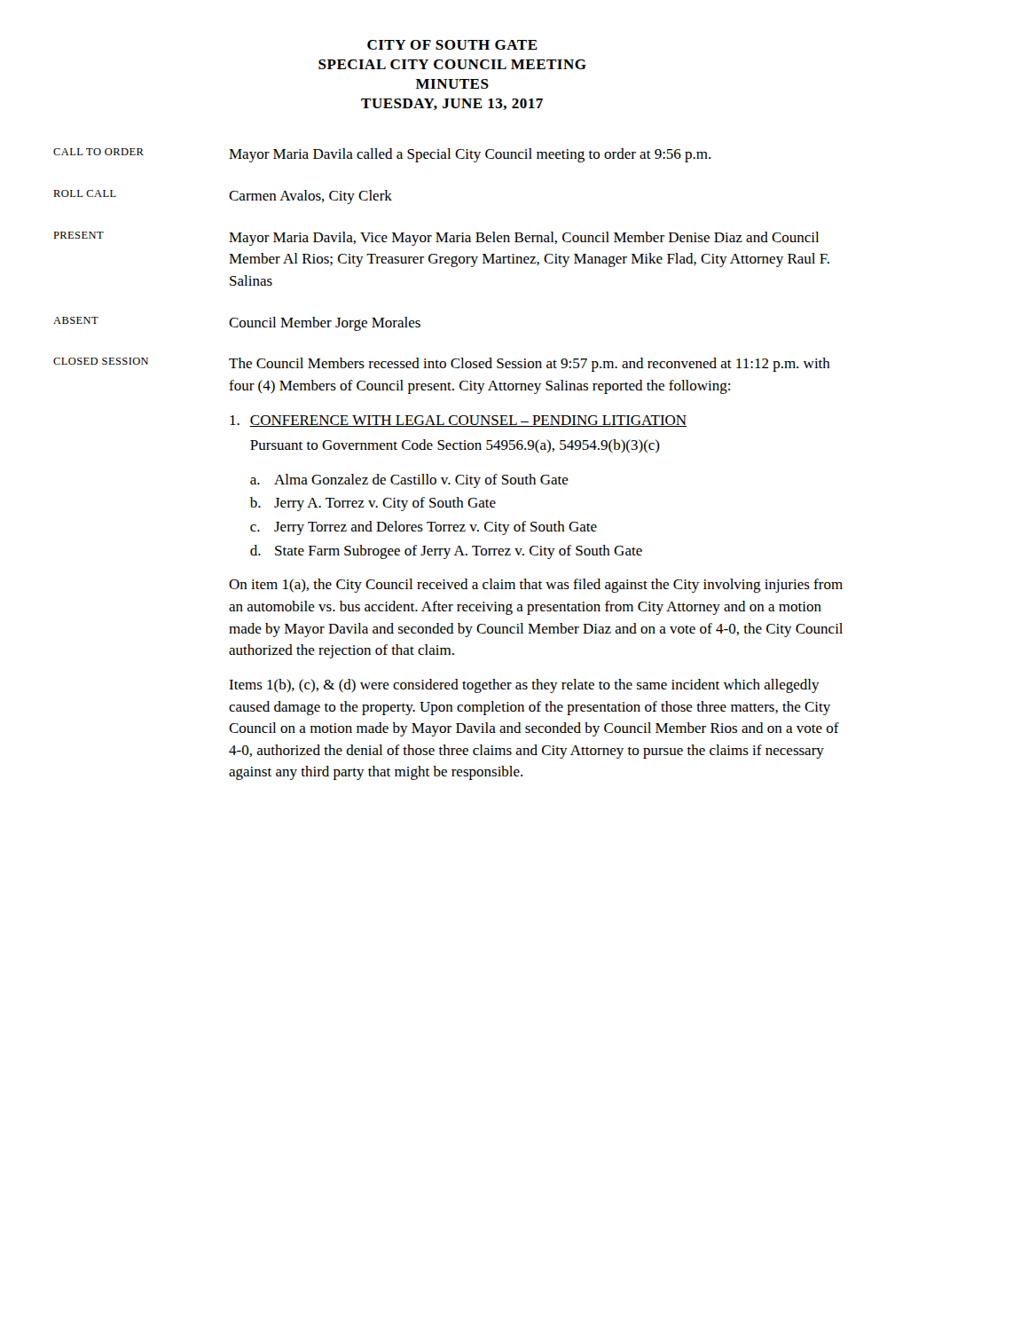CITY OF SOUTH GATE
SPECIAL CITY COUNCIL MEETING
MINUTES
TUESDAY, JUNE 13, 2017
| Call to Order | Mayor Maria Davila called a Special City Council meeting to order at 9:56 p.m. |
| Roll Call | Carmen Avalos, City Clerk |
| Present | Mayor Maria Davila, Vice Mayor Maria Belen Bernal, Council Member Denise Diaz and Council Member Al Rios; City Treasurer Gregory Martinez, City Manager Mike Flad, City Attorney Raul F. Salinas |
| Absent | Council Member Jorge Morales |
| Closed Session | The Council Members recessed into Closed Session at 9:57 p.m. and reconvened at 11:12 p.m. with four (4) Members of Council present. City Attorney Salinas reported the following: 1. CONFERENCE WITH LEGAL COUNSEL – PENDING LITIGATION Pursuant to Government Code Section 54956.9(a), 54954.9(b)(3)(c) a. Alma Gonzalez de Castillo v. City of South Gate b. Jerry A. Torrez v. City of South Gate c. Jerry Torrez and Delores Torrez v. City of South Gate d. State Farm Subrogee of Jerry A. Torrez v. City of South Gate On item 1(a), the City Council received a claim that was filed against the City involving injuries from an automobile vs. bus accident. After receiving a presentation from City Attorney and on a motion made by Mayor Davila and seconded by Council Member Diaz and on a vote of 4-0, the City Council authorized the rejection of that claim. Items 1(b), (c), & (d) were considered together as they relate to the same incident which allegedly caused damage to the property. Upon completion of the presentation of those three matters, the City Council on a motion made by Mayor Davila and seconded by Council Member Rios and on a vote of 4-0, authorized the denial of those three claims and City Attorney to pursue the claims if necessary against any third party that might be responsible. |